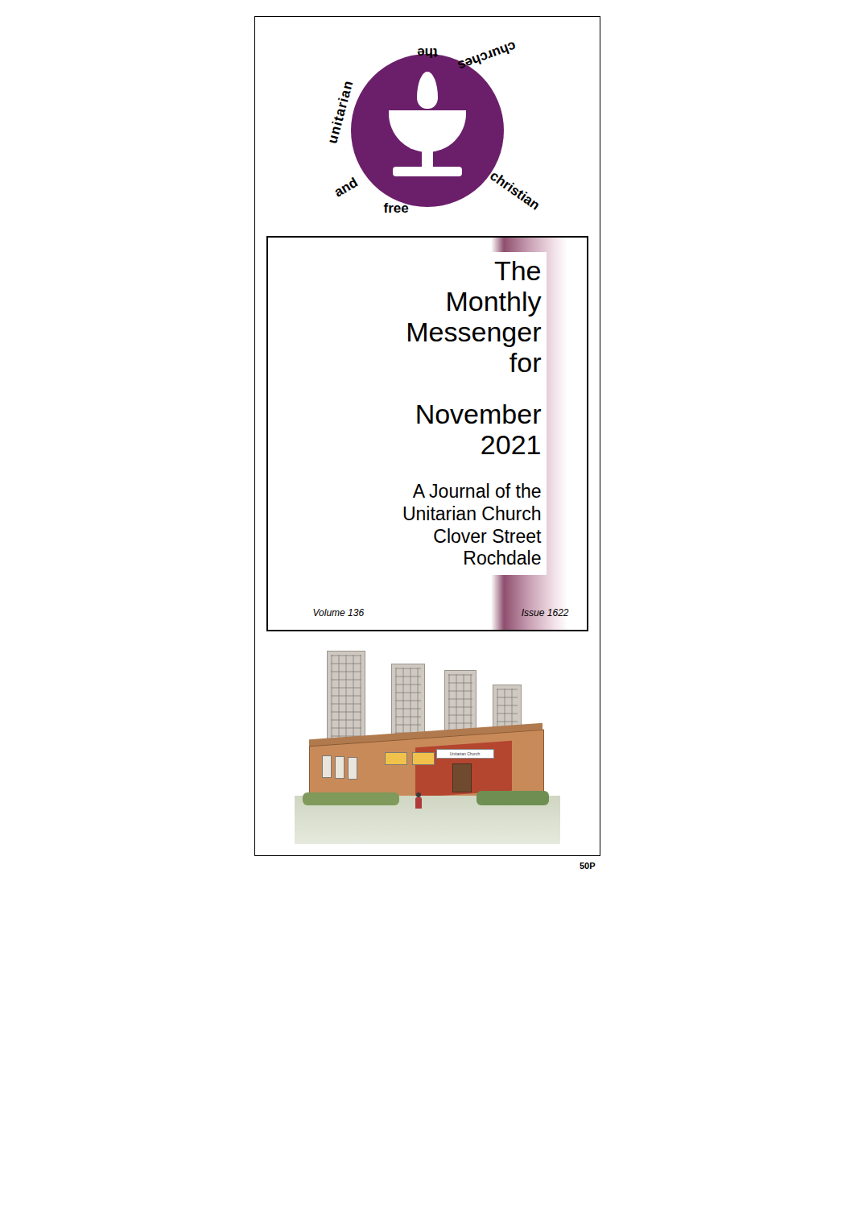the churches unitarian and free christian
The
Monthly
Messenger
for
November
2021
A Journal of the
Unitarian Church
Clover Street
Rochdale
Volume 136 Issue 1622
Unitarian Church
50P